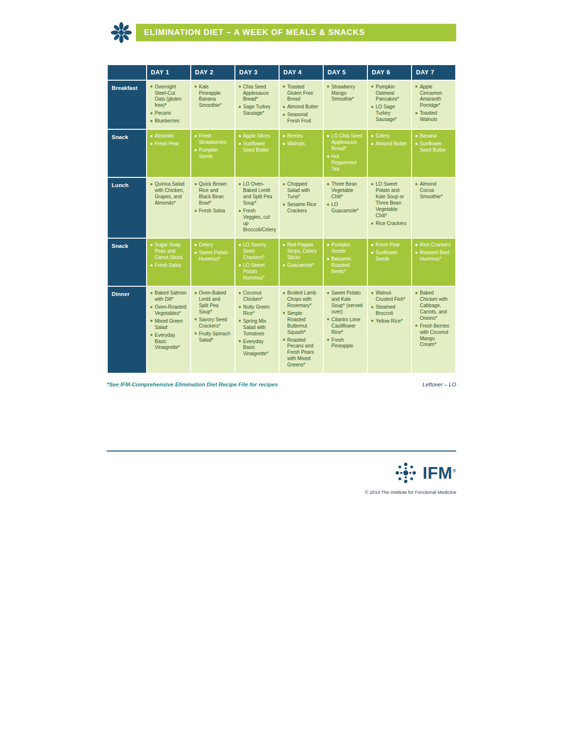Elimination Diet – A Week of Meals & Snacks
| | DAY 1 | DAY 2 | DAY 3 | DAY 4 | DAY 5 | DAY 6 | DAY 7 |
| --- | --- | --- | --- | --- | --- | --- | --- |
| Breakfast | Overnight Steel-Cut Oats (gluten free)* Pecans Blueberries | Kale Pineapple Banana Smoothie* | Chia Seed Applesauce Bread* Sage Turkey Sausage* | Toasted Gluten Free Bread Almond Butter Seasonal Fresh Fruit | Strawberry Mango Smoothie* | Pumpkin Oatmeal Pancakes* LO Sage Turkey Sausage* | Apple Cinnamon Amaranth Porridge* Toasted Walnuts |
| Snack | Almonds Fresh Pear | Fresh Strawberries Pumpkin Seeds | Apple Slices Sunflower Seed Butter | Berries Walnuts | LO Chia Seed Applesauce Bread* Hot Peppermint Tea | Celery Almond Butter | Banana Sunflower Seed Butter |
| Lunch | Quinoa Salad with Chicken, Grapes, and Almonds* | Quick Brown Rice and Black Bean Bowl* Fresh Salsa | LO Oven-Baked Lentil and Split Pea Soup* Fresh Veggies, cut up Broccoli/Celery | Chopped Salad with Tuna* Sesame Rice Crackers | Three Bean Vegetable Chili* LO Guacamole* | LO Sweet Potato and Kale Soup or Three Bean Vegetable Chili* Rice Crackers | Almond Cocoa Smoothie* |
| Snack | Sugar Snap Peas and Carrot Sticks Fresh Salsa | Celery Sweet Potato Hummus* | LO Savory Seed Crackers* LO Sweet Potato Hummus* | Red Pepper Strips, Celery Sticks Guacamole* | Pumpkin Seeds Balsamic Roasted Beets* | Fresh Pear Sunflower Seeds | Rice Crackers Roasted Beet Hummus* |
| Dinner | Baked Salmon with Dill* Oven-Roasted Vegetables* Mixed Green Salad Everyday Basic Vinaigrette* | Oven-Baked Lentil and Split Pea Soup* Savory Seed Crackers* Fruity Spinach Salad* | Coconut Chicken* Nutty Green Rice* Spring Mix Salad with Tomatoes Everyday Basic Vinaigrette* | Broiled Lamb Chops with Rosemary* Simple Roasted Butternut Squash* Roasted Pecans and Fresh Pears with Mixed Greens* | Sweet Potato and Kale Soup* (served over) Cilantro Lime Cauliflower Rice* Fresh Pineapple | Walnut-Crusted Fish* Steamed Broccoli Yellow Rice* | Baked Chicken with Cabbage, Carrots, and Onions* Fresh Berries with Coconut Mango Cream* |
*See IFM-Comprehensive Elimination Diet Recipe File for recipes
Leftover – LO
IFM®
© 2014 The Institute for Functional Medicine